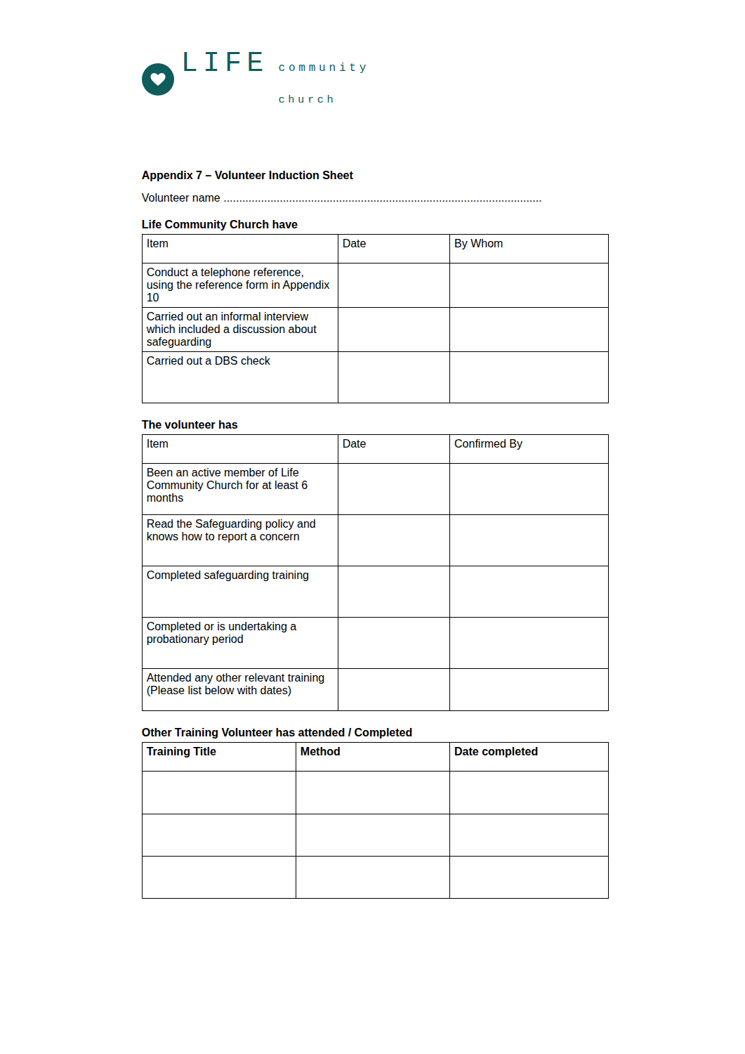LIFE community
LIFE church
Appendix 7 – Volunteer Induction Sheet
Volunteer name ......................................................................................................
Life Community Church have
| Item | Date | By Whom |
| --- | --- | --- |
| Conduct a telephone reference, using the reference form in Appendix 10 | | |
| Carried out an informal interview which included a discussion about safeguarding | | |
| Carried out a DBS check | | |
The volunteer has
| Item | Date | Confirmed By |
| --- | --- | --- |
| Been an active member of Life Community Church for at least 6 months | | |
| Read the Safeguarding policy and knows how to report a concern | | |
| Completed safeguarding training | | |
| Completed or is undertaking a probationary period | | |
| Attended any other relevant training (Please list below with dates) | | |
Other Training Volunteer has attended / Completed
| Training Title | Method | Date completed |
| --- | --- | --- |